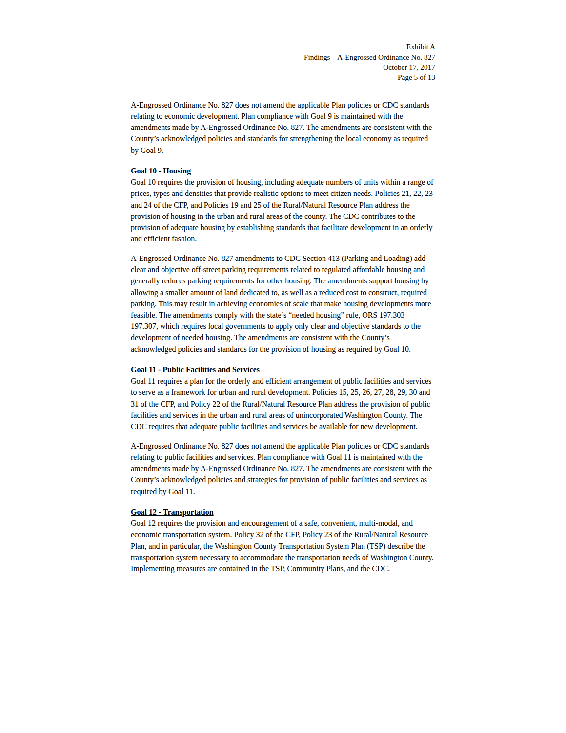Exhibit A
Findings – A-Engrossed Ordinance No. 827
October 17, 2017
Page 5 of 13
A-Engrossed Ordinance No. 827 does not amend the applicable Plan policies or CDC standards relating to economic development. Plan compliance with Goal 9 is maintained with the amendments made by A-Engrossed Ordinance No. 827. The amendments are consistent with the County’s acknowledged policies and standards for strengthening the local economy as required by Goal 9.
Goal 10 - Housing
Goal 10 requires the provision of housing, including adequate numbers of units within a range of prices, types and densities that provide realistic options to meet citizen needs. Policies 21, 22, 23 and 24 of the CFP, and Policies 19 and 25 of the Rural/Natural Resource Plan address the provision of housing in the urban and rural areas of the county. The CDC contributes to the provision of adequate housing by establishing standards that facilitate development in an orderly and efficient fashion.
A-Engrossed Ordinance No. 827 amendments to CDC Section 413 (Parking and Loading) add clear and objective off-street parking requirements related to regulated affordable housing and generally reduces parking requirements for other housing. The amendments support housing by allowing a smaller amount of land dedicated to, as well as a reduced cost to construct, required parking. This may result in achieving economies of scale that make housing developments more feasible. The amendments comply with the state’s “needed housing” rule, ORS 197.303 – 197.307, which requires local governments to apply only clear and objective standards to the development of needed housing. The amendments are consistent with the County’s acknowledged policies and standards for the provision of housing as required by Goal 10.
Goal 11 - Public Facilities and Services
Goal 11 requires a plan for the orderly and efficient arrangement of public facilities and services to serve as a framework for urban and rural development. Policies 15, 25, 26, 27, 28, 29, 30 and 31 of the CFP, and Policy 22 of the Rural/Natural Resource Plan address the provision of public facilities and services in the urban and rural areas of unincorporated Washington County. The CDC requires that adequate public facilities and services be available for new development.
A-Engrossed Ordinance No. 827 does not amend the applicable Plan policies or CDC standards relating to public facilities and services. Plan compliance with Goal 11 is maintained with the amendments made by A-Engrossed Ordinance No. 827. The amendments are consistent with the County’s acknowledged policies and strategies for provision of public facilities and services as required by Goal 11.
Goal 12 - Transportation
Goal 12 requires the provision and encouragement of a safe, convenient, multi-modal, and economic transportation system. Policy 32 of the CFP, Policy 23 of the Rural/Natural Resource Plan, and in particular, the Washington County Transportation System Plan (TSP) describe the transportation system necessary to accommodate the transportation needs of Washington County. Implementing measures are contained in the TSP, Community Plans, and the CDC.